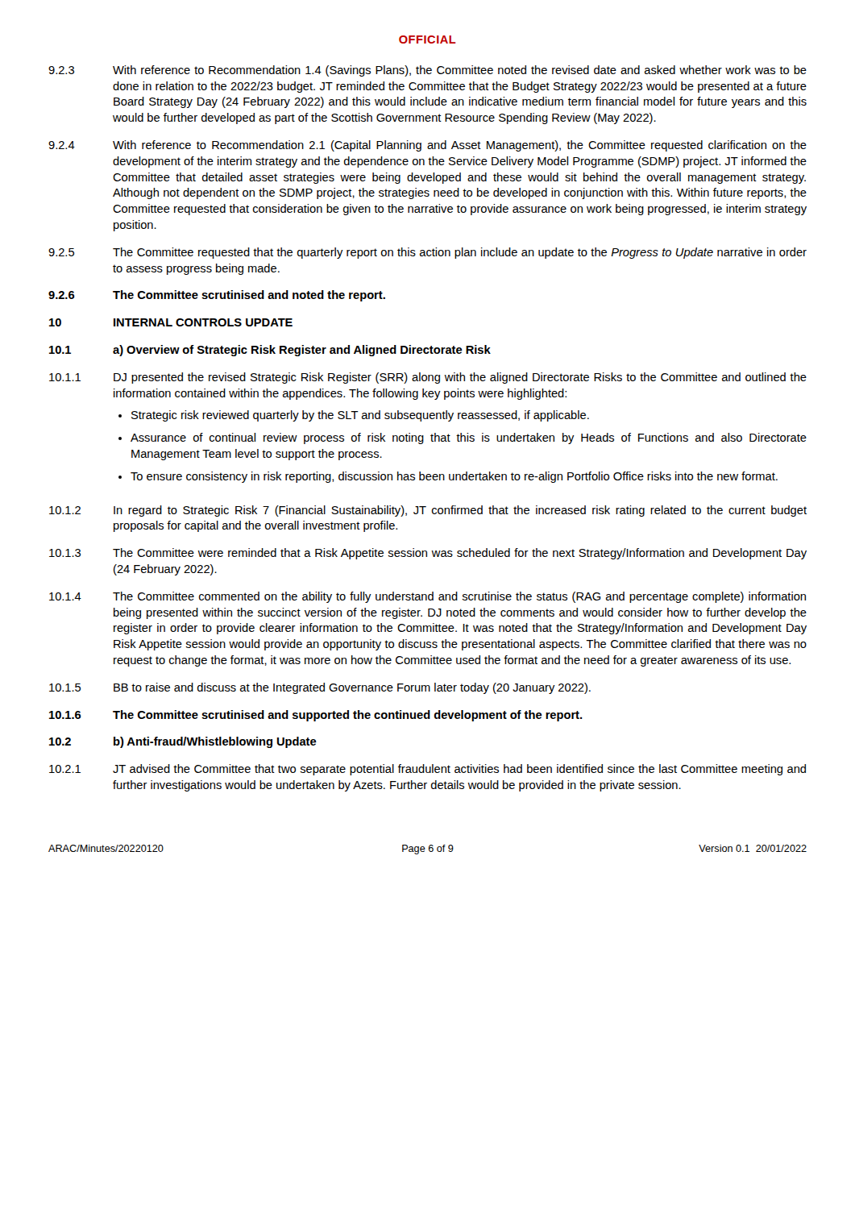OFFICIAL
9.2.3
With reference to Recommendation 1.4 (Savings Plans), the Committee noted the revised date and asked whether work was to be done in relation to the 2022/23 budget. JT reminded the Committee that the Budget Strategy 2022/23 would be presented at a future Board Strategy Day (24 February 2022) and this would include an indicative medium term financial model for future years and this would be further developed as part of the Scottish Government Resource Spending Review (May 2022).
9.2.4
With reference to Recommendation 2.1 (Capital Planning and Asset Management), the Committee requested clarification on the development of the interim strategy and the dependence on the Service Delivery Model Programme (SDMP) project. JT informed the Committee that detailed asset strategies were being developed and these would sit behind the overall management strategy. Although not dependent on the SDMP project, the strategies need to be developed in conjunction with this. Within future reports, the Committee requested that consideration be given to the narrative to provide assurance on work being progressed, ie interim strategy position.
9.2.5
The Committee requested that the quarterly report on this action plan include an update to the Progress to Update narrative in order to assess progress being made.
9.2.6
The Committee scrutinised and noted the report.
10
INTERNAL CONTROLS UPDATE
10.1
a) Overview of Strategic Risk Register and Aligned Directorate Risk
10.1.1
DJ presented the revised Strategic Risk Register (SRR) along with the aligned Directorate Risks to the Committee and outlined the information contained within the appendices. The following key points were highlighted:
Strategic risk reviewed quarterly by the SLT and subsequently reassessed, if applicable.
Assurance of continual review process of risk noting that this is undertaken by Heads of Functions and also Directorate Management Team level to support the process.
To ensure consistency in risk reporting, discussion has been undertaken to re-align Portfolio Office risks into the new format.
10.1.2
In regard to Strategic Risk 7 (Financial Sustainability), JT confirmed that the increased risk rating related to the current budget proposals for capital and the overall investment profile.
10.1.3
The Committee were reminded that a Risk Appetite session was scheduled for the next Strategy/Information and Development Day (24 February 2022).
10.1.4
The Committee commented on the ability to fully understand and scrutinise the status (RAG and percentage complete) information being presented within the succinct version of the register. DJ noted the comments and would consider how to further develop the register in order to provide clearer information to the Committee. It was noted that the Strategy/Information and Development Day Risk Appetite session would provide an opportunity to discuss the presentational aspects. The Committee clarified that there was no request to change the format, it was more on how the Committee used the format and the need for a greater awareness of its use.
10.1.5
BB to raise and discuss at the Integrated Governance Forum later today (20 January 2022).
10.1.6
The Committee scrutinised and supported the continued development of the report.
10.2
b) Anti-fraud/Whistleblowing Update
10.2.1
JT advised the Committee that two separate potential fraudulent activities had been identified since the last Committee meeting and further investigations would be undertaken by Azets. Further details would be provided in the private session.
ARAC/Minutes/20220120
Page 6 of 9
Version 0.1 20/01/2022